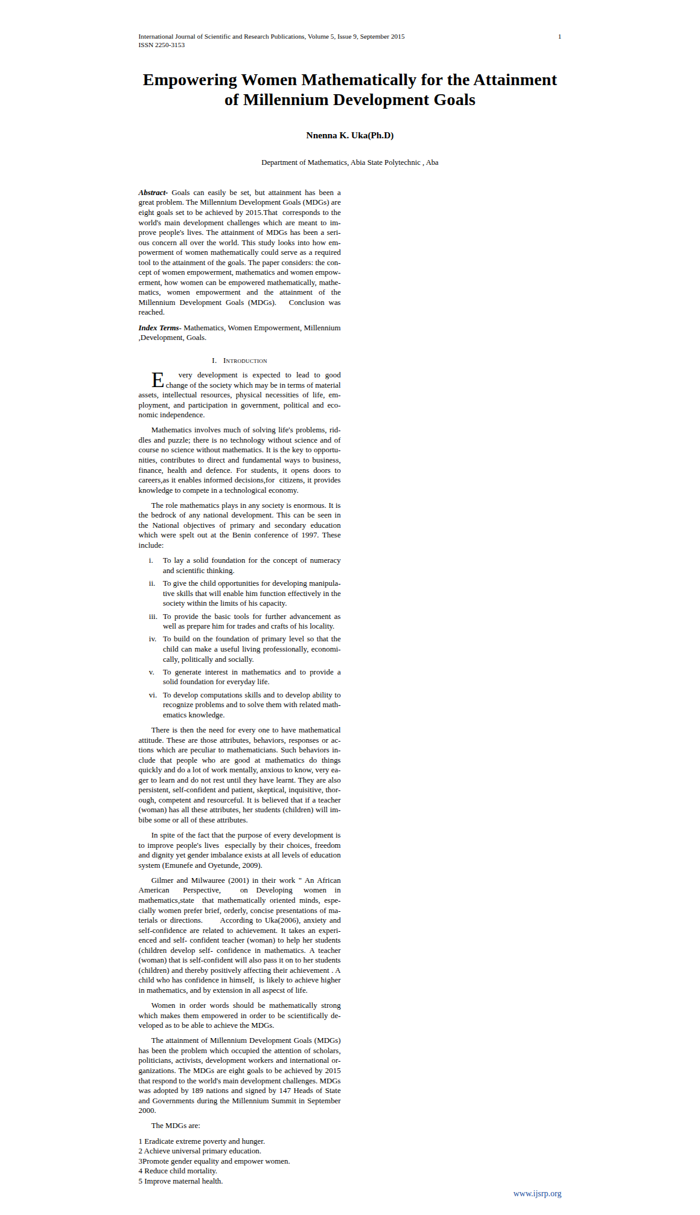1 International Journal of Scientific and Research Publications, Volume 5, Issue 9, September 2015
ISSN 2250-3153
Empowering Women Mathematically for the Attainment of Millennium Development Goals
Nnenna K. Uka(Ph.D)
Department of Mathematics, Abia State Polytechnic , Aba
Abstract- Goals can easily be set, but attainment has been a great problem. The Millennium Development Goals (MDGs) are eight goals set to be achieved by 2015.That corresponds to the world's main development challenges which are meant to improve people's lives. The attainment of MDGs has been a serious concern all over the world. This study looks into how empowerment of women mathematically could serve as a required tool to the attainment of the goals. The paper considers: the concept of women empowerment, mathematics and women empowerment, how women can be empowered mathematically, mathematics, women empowerment and the attainment of the Millennium Development Goals (MDGs). Conclusion was reached.
Index Terms- Mathematics, Women Empowerment, Millennium ,Development, Goals.
I. Introduction
Every development is expected to lead to good change of the society which may be in terms of material assets, intellectual resources, physical necessities of life, employment, and participation in government, political and economic independence.
Mathematics involves much of solving life's problems, riddles and puzzle; there is no technology without science and of course no science without mathematics. It is the key to opportunities, contributes to direct and fundamental ways to business, finance, health and defence. For students, it opens doors to careers,as it enables informed decisions,for citizens, it provides knowledge to compete in a technological economy.
The role mathematics plays in any society is enormous. It is the bedrock of any national development. This can be seen in the National objectives of primary and secondary education which were spelt out at the Benin conference of 1997. These include:
i. To lay a solid foundation for the concept of numeracy and scientific thinking.
ii. To give the child opportunities for developing manipulative skills that will enable him function effectively in the society within the limits of his capacity.
iii. To provide the basic tools for further advancement as well as prepare him for trades and crafts of his locality.
iv. To build on the foundation of primary level so that the child can make a useful living professionally, economically, politically and socially.
v. To generate interest in mathematics and to provide a solid foundation for everyday life.
vi. To develop computations skills and to develop ability to recognize problems and to solve them with related mathematics knowledge.
There is then the need for every one to have mathematical attitude. These are those attributes, behaviors, responses or actions which are peculiar to mathematicians. Such behaviors include that people who are good at mathematics do things quickly and do a lot of work mentally, anxious to know, very eager to learn and do not rest until they have learnt. They are also persistent, self-confident and patient, skeptical, inquisitive, thorough, competent and resourceful. It is believed that if a teacher (woman) has all these attributes, her students (children) will imbibe some or all of these attributes.
In spite of the fact that the purpose of every development is to improve people's lives especially by their choices, freedom and dignity yet gender imbalance exists at all levels of education system (Emunefe and Oyetunde, 2009).
Gilmer and Milwauree (2001) in their work " An African American Perspective, on Developing women in mathematics,state that mathematically oriented minds, especially women prefer brief, orderly, concise presentations of materials or directions. According to Uka(2006), anxiety and self-confidence are related to achievement. It takes an experienced and self- confident teacher (woman) to help her students (children develop self- confidence in mathematics. A teacher (woman) that is self-confident will also pass it on to her students (children) and thereby positively affecting their achievement . A child who has confidence in himself, is likely to achieve higher in mathematics, and by extension in all aspecst of life.
Women in order words should be mathematically strong which makes them empowered in order to be scientifically developed as to be able to achieve the MDGs.
The attainment of Millennium Development Goals (MDGs) has been the problem which occupied the attention of scholars, politicians, activists, development workers and international organizations. The MDGs are eight goals to be achieved by 2015 that respond to the world's main development challenges. MDGs was adopted by 189 nations and signed by 147 Heads of State and Governments during the Millennium Summit in September 2000.
The MDGs are:
1 Eradicate extreme poverty and hunger.
2 Achieve universal primary education.
3Promote gender equality and empower women.
4 Reduce child mortality.
5 Improve maternal health.
www.ijsrp.org